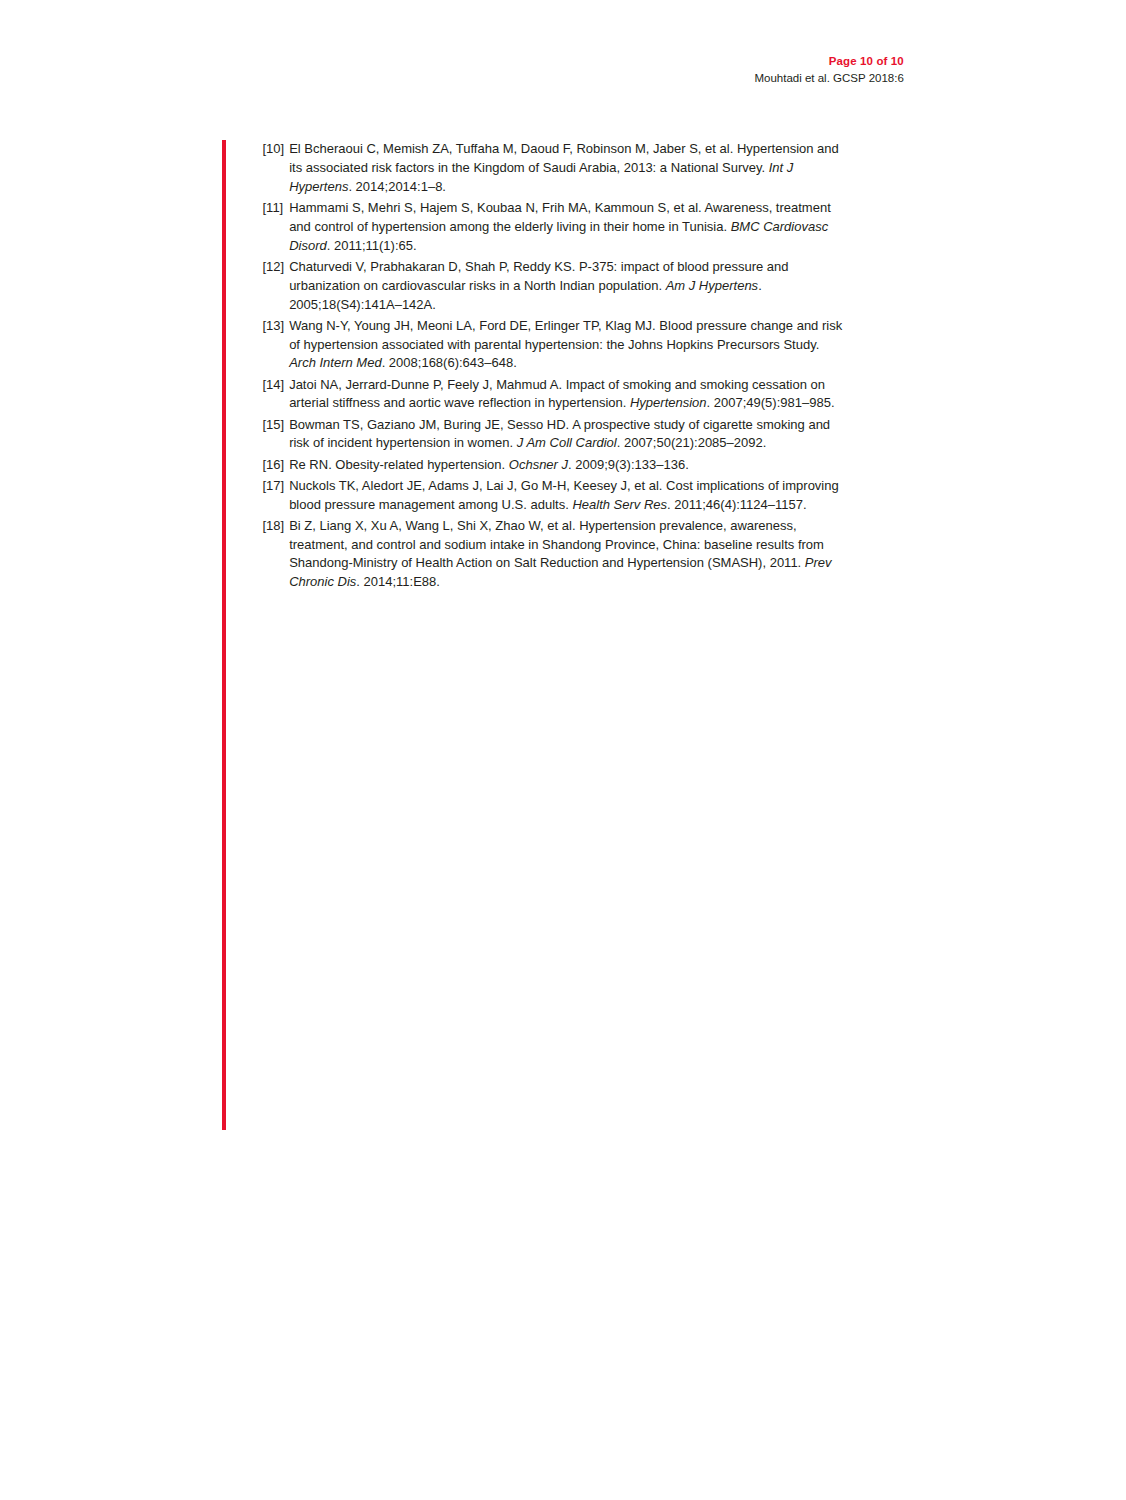Page 10 of 10
Mouhtadi et al. GCSP 2018:6
[10] El Bcheraoui C, Memish ZA, Tuffaha M, Daoud F, Robinson M, Jaber S, et al. Hypertension and its associated risk factors in the Kingdom of Saudi Arabia, 2013: a National Survey. Int J Hypertens. 2014;2014:1–8.
[11] Hammami S, Mehri S, Hajem S, Koubaa N, Frih MA, Kammoun S, et al. Awareness, treatment and control of hypertension among the elderly living in their home in Tunisia. BMC Cardiovasc Disord. 2011;11(1):65.
[12] Chaturvedi V, Prabhakaran D, Shah P, Reddy KS. P-375: impact of blood pressure and urbanization on cardiovascular risks in a North Indian population. Am J Hypertens. 2005;18(S4):141A–142A.
[13] Wang N-Y, Young JH, Meoni LA, Ford DE, Erlinger TP, Klag MJ. Blood pressure change and risk of hypertension associated with parental hypertension: the Johns Hopkins Precursors Study. Arch Intern Med. 2008;168(6):643–648.
[14] Jatoi NA, Jerrard-Dunne P, Feely J, Mahmud A. Impact of smoking and smoking cessation on arterial stiffness and aortic wave reflection in hypertension. Hypertension. 2007;49(5):981–985.
[15] Bowman TS, Gaziano JM, Buring JE, Sesso HD. A prospective study of cigarette smoking and risk of incident hypertension in women. J Am Coll Cardiol. 2007;50(21):2085–2092.
[16] Re RN. Obesity-related hypertension. Ochsner J. 2009;9(3):133–136.
[17] Nuckols TK, Aledort JE, Adams J, Lai J, Go M-H, Keesey J, et al. Cost implications of improving blood pressure management among U.S. adults. Health Serv Res. 2011;46(4):1124–1157.
[18] Bi Z, Liang X, Xu A, Wang L, Shi X, Zhao W, et al. Hypertension prevalence, awareness, treatment, and control and sodium intake in Shandong Province, China: baseline results from Shandong-Ministry of Health Action on Salt Reduction and Hypertension (SMASH), 2011. Prev Chronic Dis. 2014;11:E88.